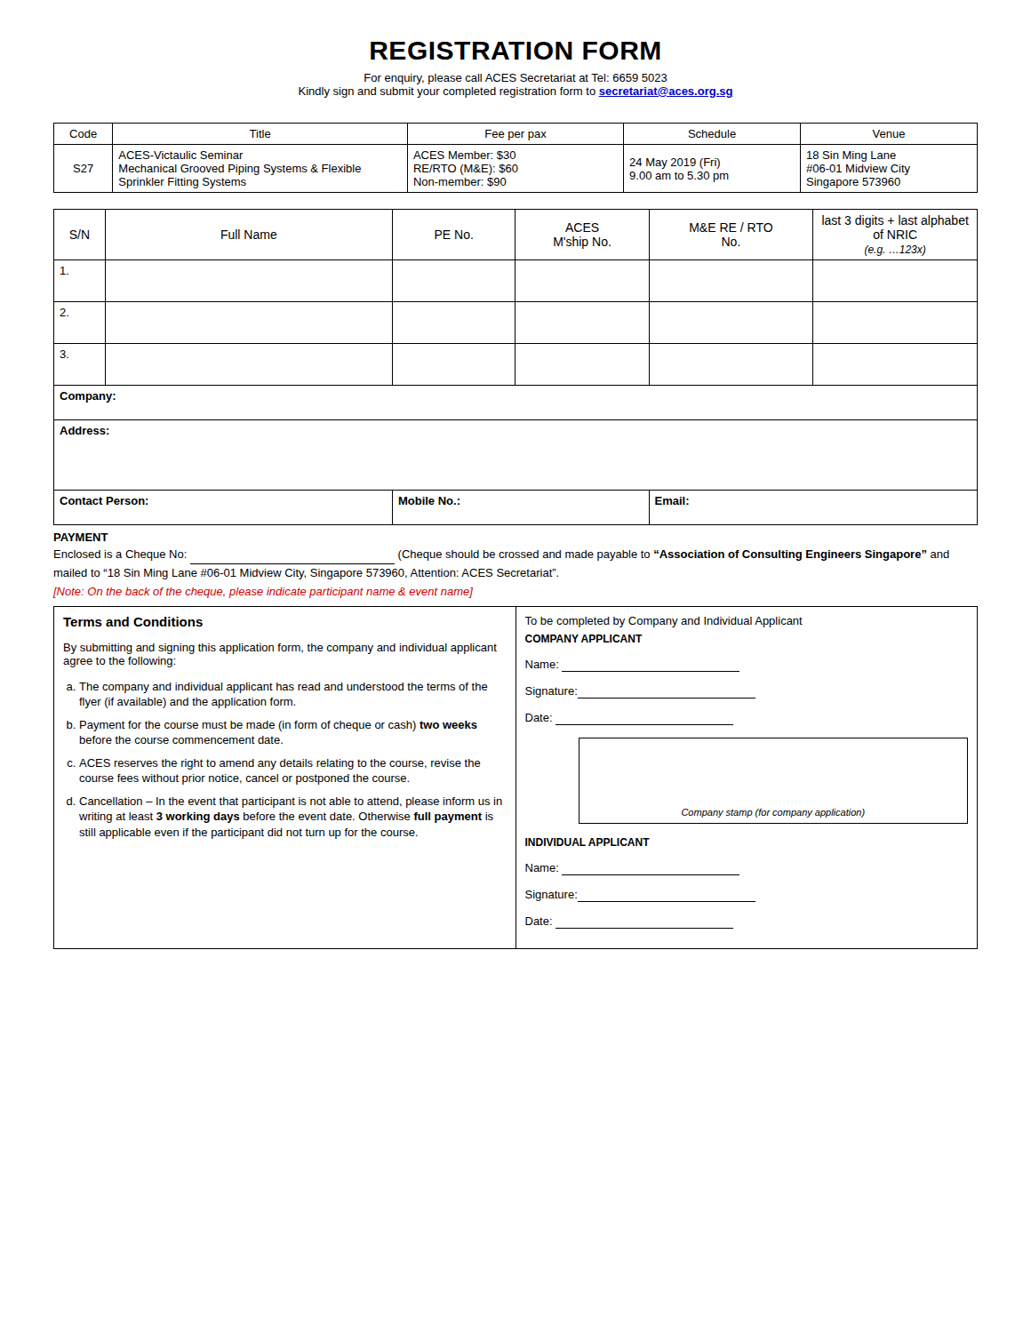REGISTRATION FORM
For enquiry, please call ACES Secretariat at Tel: 6659 5023
Kindly sign and submit your completed registration form to secretariat@aces.org.sg
| Code | Title | Fee per pax | Schedule | Venue |
| --- | --- | --- | --- | --- |
| S27 | ACES-Victaulic Seminar Mechanical Grooved Piping Systems & Flexible Sprinkler Fitting Systems | ACES Member: $30 RE/RTO (M&E): $60 Non-member: $90 | 24 May 2019 (Fri) 9.00 am to 5.30 pm | 18 Sin Ming Lane #06-01 Midview City Singapore 573960 |
| S/N | Full Name | PE No. | ACES M'ship No. | M&E RE / RTO No. | last 3 digits + last alphabet of NRIC (e.g. …123x) |
| --- | --- | --- | --- | --- | --- |
| 1. | | | | | |
| 2. | | | | | |
| 3. | | | | | |
| Company: |
| Address: |
| Contact Person: | Mobile No.: | Email: |
PAYMENT
Enclosed is a Cheque No: (Cheque should be crossed and made payable to “Association of Consulting Engineers Singapore” and mailed to “18 Sin Ming Lane #06-01 Midview City, Singapore 573960, Attention: ACES Secretariat”.
[Note: On the back of the cheque, please indicate participant name & event name]
| Terms and Conditions By submitting and signing this application form, the company and individual applicant agree to the following: The company and individual applicant has read and understood the terms of the flyer (if available) and the application form. Payment for the course must be made (in form of cheque or cash) two weeks before the course commencement date. ACES reserves the right to amend any details relating to the course, revise the course fees without prior notice, cancel or postponed the course. Cancellation – In the event that participant is not able to attend, please inform us in writing at least 3 working days before the event date. Otherwise full payment is still applicable even if the participant did not turn up for the course. | To be completed by Company and Individual Applicant COMPANY APPLICANT Name: Signature: Date: Company stamp (for company application) INDIVIDUAL APPLICANT Name: Signature: Date: |